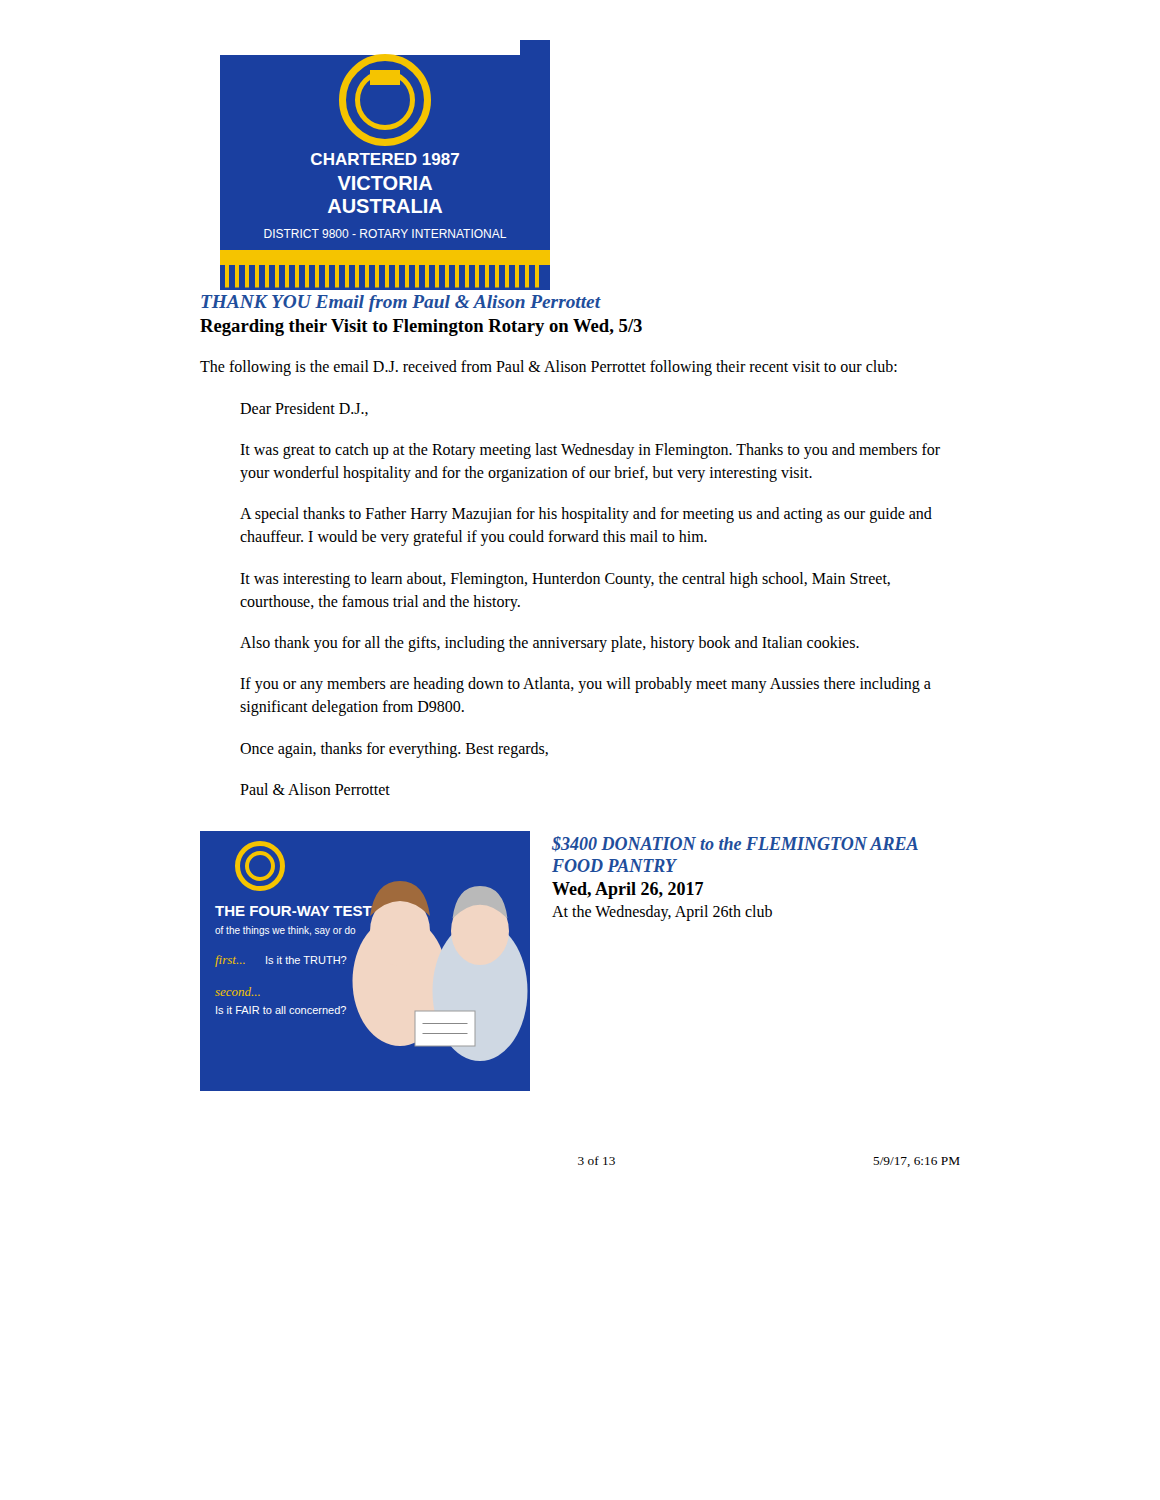THANK YOU Email from Paul & Alison Perrottet
Regarding their Visit to Flemington Rotary on Wed, 5/3
The following is the email D.J. received from Paul & Alison Perrottet following their recent visit to our club:
Dear President D.J.,
It was great to catch up at the Rotary meeting last Wednesday in Flemington. Thanks to you and members for your wonderful hospitality and for the organization of our brief, but very interesting visit.
A special thanks to Father Harry Mazujian for his hospitality and for meeting us and acting as our guide and chauffeur. I would be very grateful if you could forward this mail to him.
It was interesting to learn about, Flemington, Hunterdon County, the central high school, Main Street, courthouse, the famous trial and the history.
Also thank you for all the gifts, including the anniversary plate, history book and Italian cookies.
If you or any members are heading down to Atlanta, you will probably meet many Aussies there including a significant delegation from D9800.
Once again, thanks for everything. Best regards,
Paul & Alison Perrottet
$3400 DONATION to the FLEMINGTON AREA FOOD PANTRY
Wed, April 26, 2017
At the Wednesday, April 26th club
3 of 13
5/9/17, 6:16 PM